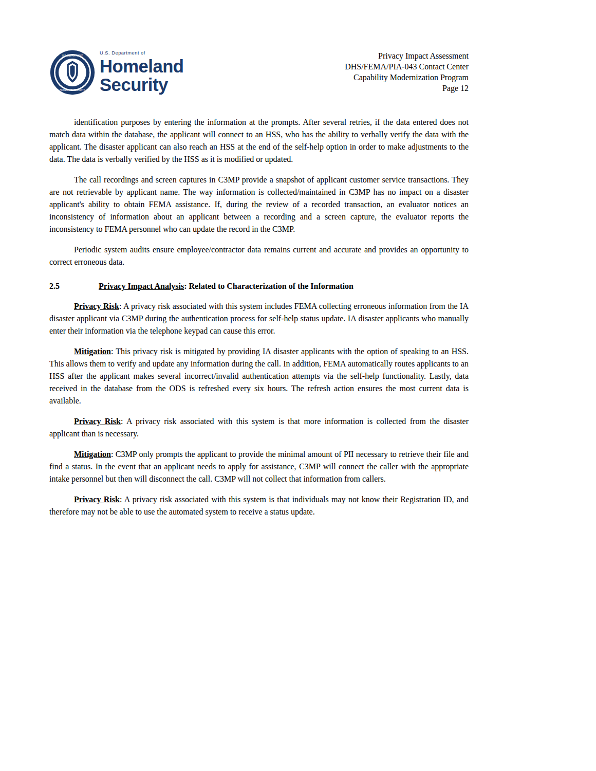U.S. DEPARTMENT HOMELAND SECURITY
U.S. Department of Homeland Security
Privacy Impact Assessment
DHS/FEMA/PIA-043 Contact Center
Capability Modernization Program
Page 12
identification purposes by entering the information at the prompts. After several retries, if the data entered does not match data within the database, the applicant will connect to an HSS, who has the ability to verbally verify the data with the applicant. The disaster applicant can also reach an HSS at the end of the self-help option in order to make adjustments to the data. The data is verbally verified by the HSS as it is modified or updated.
The call recordings and screen captures in C3MP provide a snapshot of applicant customer service transactions. They are not retrievable by applicant name. The way information is collected/maintained in C3MP has no impact on a disaster applicant's ability to obtain FEMA assistance. If, during the review of a recorded transaction, an evaluator notices an inconsistency of information about an applicant between a recording and a screen capture, the evaluator reports the inconsistency to FEMA personnel who can update the record in the C3MP.
Periodic system audits ensure employee/contractor data remains current and accurate and provides an opportunity to correct erroneous data.
2.5 Privacy Impact Analysis: Related to Characterization of the Information
Privacy Risk: A privacy risk associated with this system includes FEMA collecting erroneous information from the IA disaster applicant via C3MP during the authentication process for self-help status update. IA disaster applicants who manually enter their information via the telephone keypad can cause this error.
Mitigation: This privacy risk is mitigated by providing IA disaster applicants with the option of speaking to an HSS. This allows them to verify and update any information during the call. In addition, FEMA automatically routes applicants to an HSS after the applicant makes several incorrect/invalid authentication attempts via the self-help functionality. Lastly, data received in the database from the ODS is refreshed every six hours. The refresh action ensures the most current data is available.
Privacy Risk: A privacy risk associated with this system is that more information is collected from the disaster applicant than is necessary.
Mitigation: C3MP only prompts the applicant to provide the minimal amount of PII necessary to retrieve their file and find a status. In the event that an applicant needs to apply for assistance, C3MP will connect the caller with the appropriate intake personnel but then will disconnect the call. C3MP will not collect that information from callers.
Privacy Risk: A privacy risk associated with this system is that individuals may not know their Registration ID, and therefore may not be able to use the automated system to receive a status update.